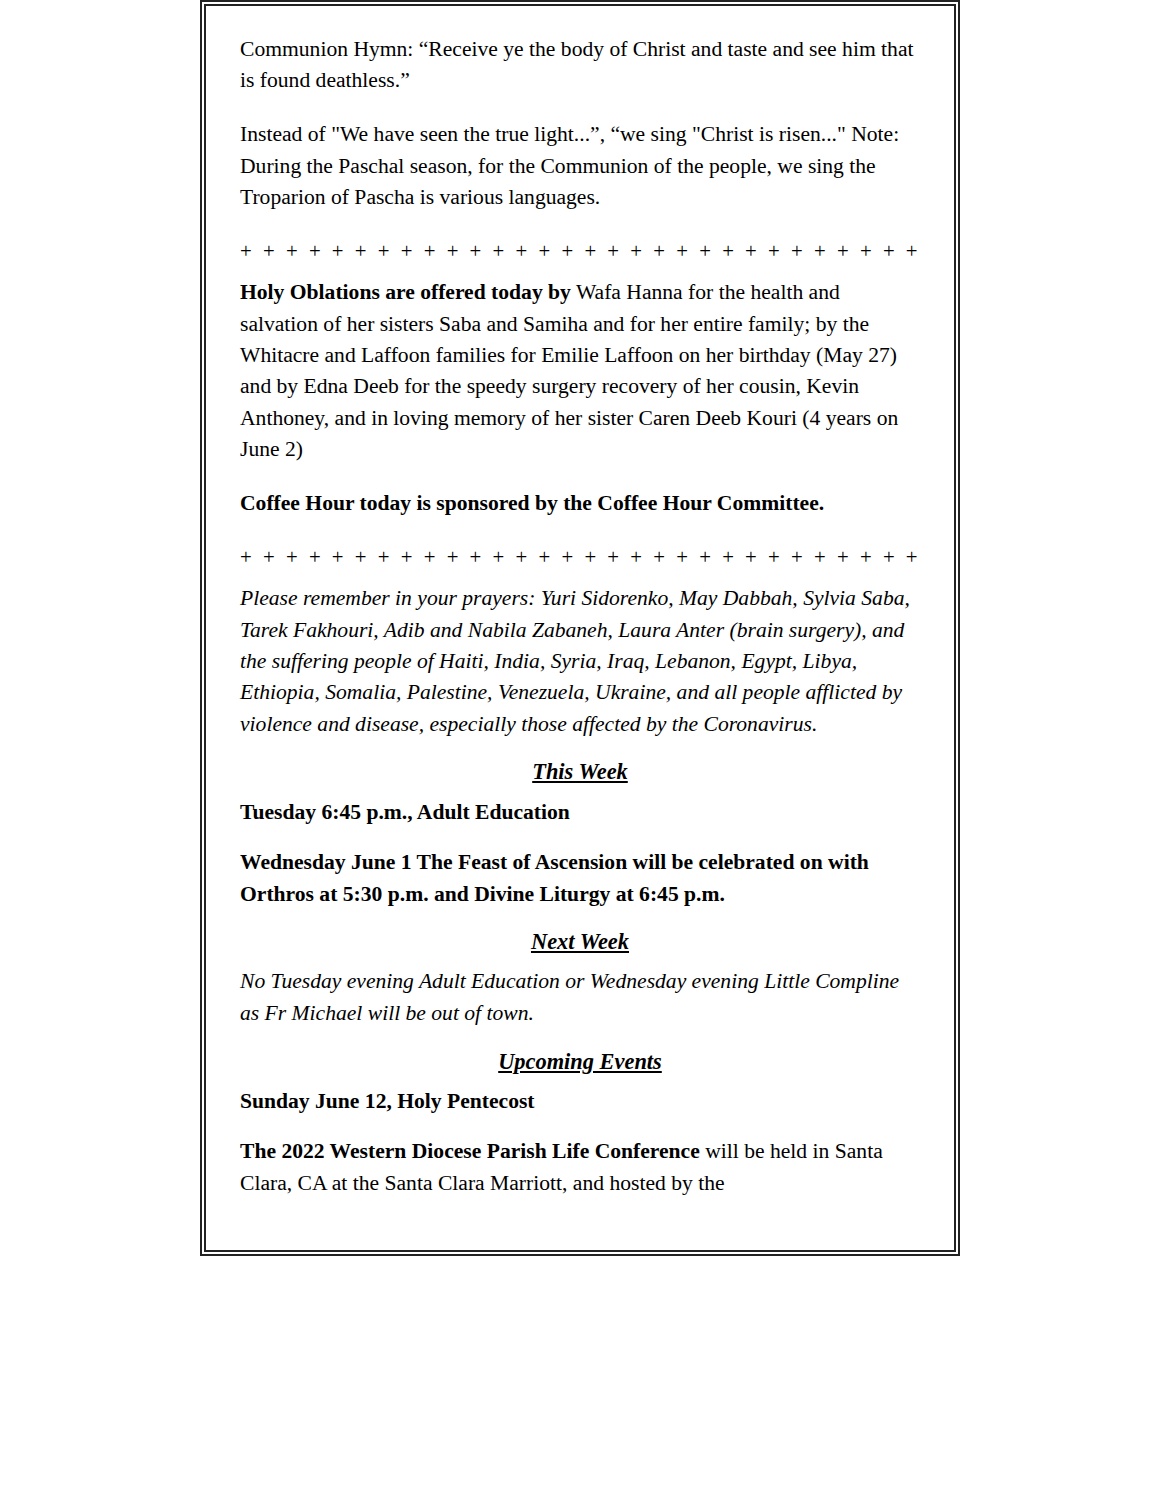Communion Hymn: “Receive ye the body of Christ and taste and see him that is found deathless.”
Instead of "We have seen the true light...”, “we sing "Christ is risen..." Note: During the Paschal season, for the Communion of the people, we sing the Troparion of Pascha is various languages.
+ + + + + + + + + + + + + + + + + + + + + + + + + + + + + + + + + + + + + + + +
Holy Oblations are offered today by Wafa Hanna for the health and salvation of her sisters Saba and Samiha and for her entire family; by the Whitacre and Laffoon families for Emilie Laffoon on her birthday (May 27) and by Edna Deeb for the speedy surgery recovery of her cousin, Kevin Anthoney, and in loving memory of her sister Caren Deeb Kouri (4 years on June 2)
Coffee Hour today is sponsored by the Coffee Hour Committee.
+ + + + + + + + + + + + + + + + + + + + + + + + + + + + + + + + + + + + + + + +
Please remember in your prayers: Yuri Sidorenko, May Dabbah, Sylvia Saba, Tarek Fakhouri, Adib and Nabila Zabaneh, Laura Anter (brain surgery), and the suffering people of Haiti, India, Syria, Iraq, Lebanon, Egypt, Libya, Ethiopia, Somalia, Palestine, Venezuela, Ukraine, and all people afflicted by violence and disease, especially those affected by the Coronavirus.
This Week
Tuesday 6:45 p.m., Adult Education
Wednesday June 1 The Feast of Ascension will be celebrated on with Orthros at 5:30 p.m. and Divine Liturgy at 6:45 p.m.
Next Week
No Tuesday evening Adult Education or Wednesday evening Little Compline as Fr Michael will be out of town.
Upcoming Events
Sunday June 12, Holy Pentecost
The 2022 Western Diocese Parish Life Conference will be held in Santa Clara, CA at the Santa Clara Marriott, and hosted by the